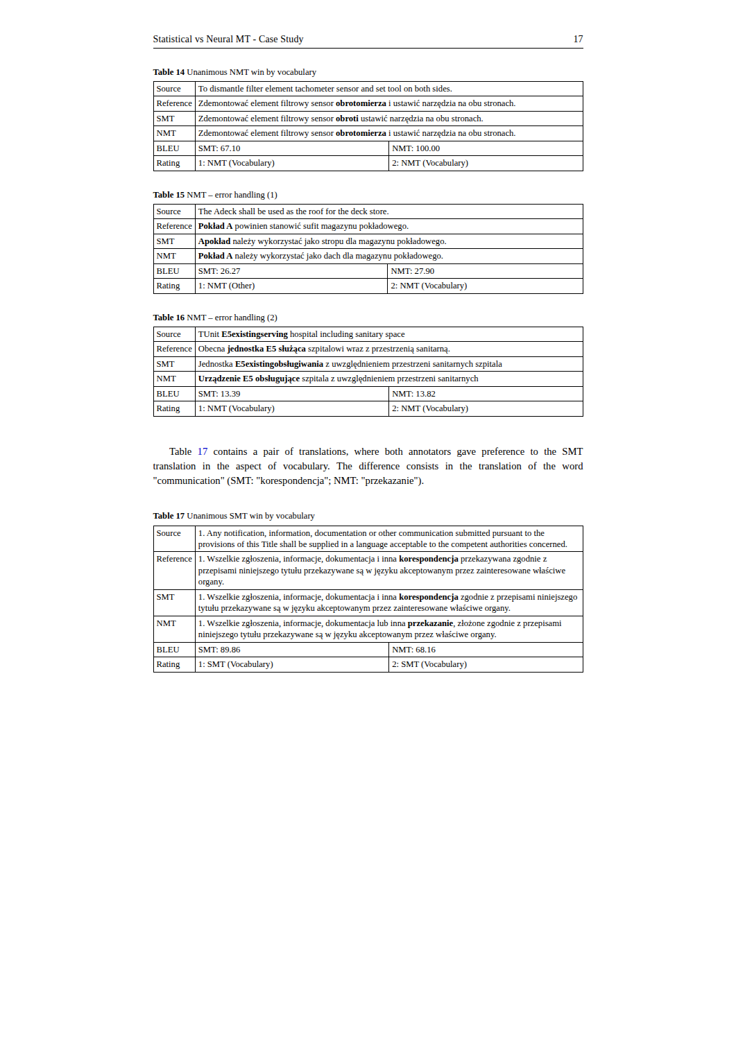Statistical vs Neural MT - Case Study 17
Table 14 Unanimous NMT win by vocabulary
| Source | To dismantle filter element tachometer sensor and set tool on both sides. |
| Reference | Zdemontować element filtrowy sensor obrotomierza i ustawić narzędzia na obu stronach. |
| SMT | Zdemontować element filtrowy sensor obroti ustawić narzędzia na obu stronach. |
| NMT | Zdemontować element filtrowy sensor obrotomierza i ustawić narzędzia na obu stronach. |
| BLEU | SMT: 67.10 | NMT: 100.00 |
| Rating | 1: NMT (Vocabulary) | 2: NMT (Vocabulary) |
Table 15 NMT – error handling (1)
| Source | The Adeck shall be used as the roof for the deck store. |
| Reference | Pokład A powinien stanowić sufit magazynu pokładowego. |
| SMT | Apokład należy wykorzystać jako stropu dla magazynu pokładowego. |
| NMT | Pokład A należy wykorzystać jako dach dla magazynu pokładowego. |
| BLEU | SMT: 26.27 | NMT: 27.90 |
| Rating | 1: NMT (Other) | 2: NMT (Vocabulary) |
Table 16 NMT – error handling (2)
| Source | TUnit E5existingserving hospital including sanitary space |
| Reference | Obecna jednostka E5 służąca szpitalowi wraz z przestrzenią sanitarną. |
| SMT | Jednostka E5existingobsługiwania z uwzględnieniem przestrzeni sanitarnych szpitala |
| NMT | Urządzenie E5 obsługujące szpitala z uwzględnieniem przestrzeni sanitarnych |
| BLEU | SMT: 13.39 | NMT: 13.82 |
| Rating | 1: NMT (Vocabulary) | 2: NMT (Vocabulary) |
Table 17 contains a pair of translations, where both annotators gave preference to the SMT translation in the aspect of vocabulary. The difference consists in the translation of the word "communication" (SMT: "korespondencja"; NMT: "przekazanie").
Table 17 Unanimous SMT win by vocabulary
| Source | 1. Any notification, information, documentation or other communication submitted pursuant to the provisions of this Title shall be supplied in a language acceptable to the competent authorities concerned. |
| Reference | 1. Wszelkie zgłoszenia, informacje, dokumentacja i inna korespondencja przekazywana zgodnie z przepisami niniejszego tytułu przekazywane są w języku akceptowanym przez zainteresowane właściwe organy. |
| SMT | 1. Wszelkie zgłoszenia, informacje, dokumentacja i inna korespondencja zgodnie z przepisami niniejszego tytułu przekazywane są w języku akceptowanym przez zainteresowane właściwe organy. |
| NMT | 1. Wszelkie zgłoszenia, informacje, dokumentacja lub inna przekazanie , złożone zgodnie z przepisami niniejszego tytułu przekazywane są w języku akceptowanym przez właściwe organy. |
| BLEU | SMT: 89.86 | NMT: 68.16 |
| Rating | 1: SMT (Vocabulary) | 2: SMT (Vocabulary) |